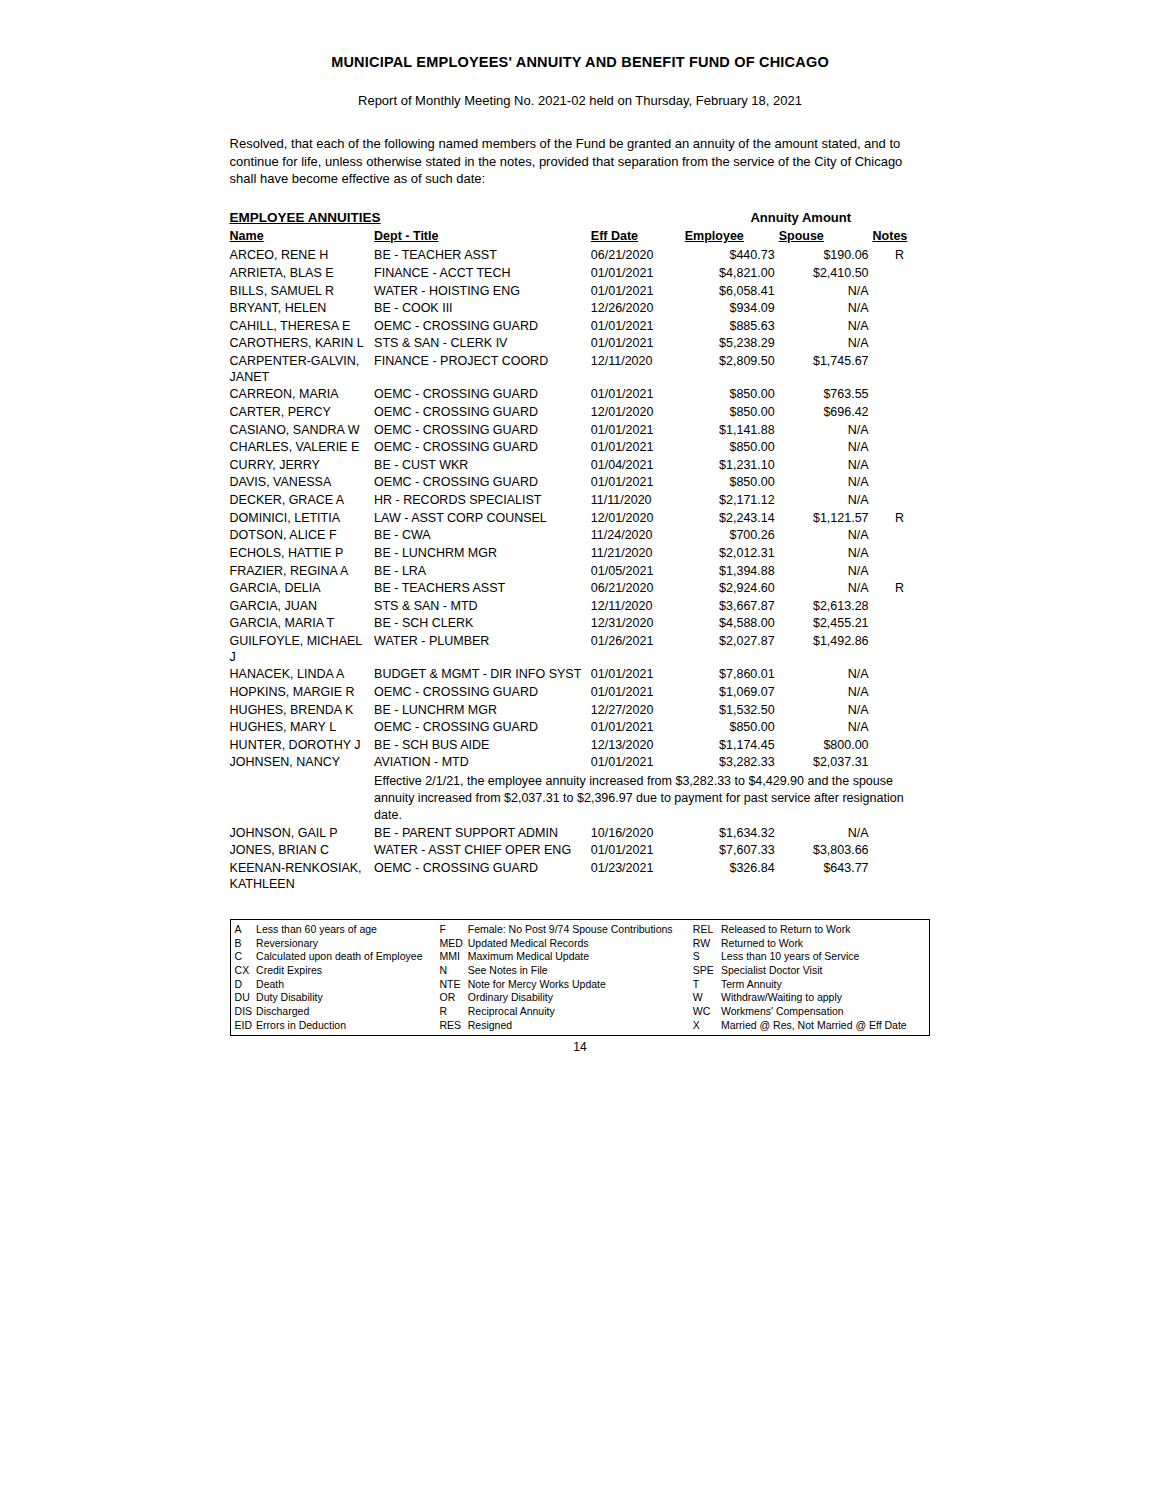MUNICIPAL EMPLOYEES' ANNUITY AND BENEFIT FUND OF CHICAGO
Report of Monthly Meeting No. 2021-02 held on Thursday, February 18, 2021
Resolved, that each of the following named members of the Fund be granted an annuity of the amount stated, and to continue for life, unless otherwise stated in the notes, provided that separation from the service of the City of Chicago shall have become effective as of such date:
| EMPLOYEE ANNUITIES | Annuity Amount |
| Name | Dept - Title | Eff Date | Employee | Spouse | Notes |
| --- | --- | --- | --- | --- | --- |
| ARCEO, RENE H | BE - TEACHER ASST | 06/21/2020 | $440.73 | $190.06 | R |
| ARRIETA, BLAS E | FINANCE - ACCT TECH | 01/01/2021 | $4,821.00 | $2,410.50 | |
| BILLS, SAMUEL R | WATER - HOISTING ENG | 01/01/2021 | $6,058.41 | N/A | |
| BRYANT, HELEN | BE - COOK III | 12/26/2020 | $934.09 | N/A | |
| CAHILL, THERESA E | OEMC - CROSSING GUARD | 01/01/2021 | $885.63 | N/A | |
| CAROTHERS, KARIN L | STS & SAN - CLERK IV | 01/01/2021 | $5,238.29 | N/A | |
| CARPENTER-GALVIN, JANET | FINANCE - PROJECT COORD | 12/11/2020 | $2,809.50 | $1,745.67 | |
| CARREON, MARIA | OEMC - CROSSING GUARD | 01/01/2021 | $850.00 | $763.55 | |
| CARTER, PERCY | OEMC - CROSSING GUARD | 12/01/2020 | $850.00 | $696.42 | |
| CASIANO, SANDRA W | OEMC - CROSSING GUARD | 01/01/2021 | $1,141.88 | N/A | |
| CHARLES, VALERIE E | OEMC - CROSSING GUARD | 01/01/2021 | $850.00 | N/A | |
| CURRY, JERRY | BE - CUST WKR | 01/04/2021 | $1,231.10 | N/A | |
| DAVIS, VANESSA | OEMC - CROSSING GUARD | 01/01/2021 | $850.00 | N/A | |
| DECKER, GRACE A | HR - RECORDS SPECIALIST | 11/11/2020 | $2,171.12 | N/A | |
| DOMINICI, LETITIA | LAW - ASST CORP COUNSEL | 12/01/2020 | $2,243.14 | $1,121.57 | R |
| DOTSON, ALICE F | BE - CWA | 11/24/2020 | $700.26 | N/A | |
| ECHOLS, HATTIE P | BE - LUNCHRM MGR | 11/21/2020 | $2,012.31 | N/A | |
| FRAZIER, REGINA A | BE - LRA | 01/05/2021 | $1,394.88 | N/A | |
| GARCIA, DELIA | BE - TEACHERS ASST | 06/21/2020 | $2,924.60 | N/A | R |
| GARCIA, JUAN | STS & SAN - MTD | 12/11/2020 | $3,667.87 | $2,613.28 | |
| GARCIA, MARIA T | BE - SCH CLERK | 12/31/2020 | $4,588.00 | $2,455.21 | |
| GUILFOYLE, MICHAEL J | WATER - PLUMBER | 01/26/2021 | $2,027.87 | $1,492.86 | |
| HANACEK, LINDA A | BUDGET & MGMT - DIR INFO SYST | 01/01/2021 | $7,860.01 | N/A | |
| HOPKINS, MARGIE R | OEMC - CROSSING GUARD | 01/01/2021 | $1,069.07 | N/A | |
| HUGHES, BRENDA K | BE - LUNCHRM MGR | 12/27/2020 | $1,532.50 | N/A | |
| HUGHES, MARY L | OEMC - CROSSING GUARD | 01/01/2021 | $850.00 | N/A | |
| HUNTER, DOROTHY J | BE - SCH BUS AIDE | 12/13/2020 | $1,174.45 | $800.00 | |
| JOHNSEN, NANCY | AVIATION - MTD | 01/01/2021 | $3,282.33 | $2,037.31 | |
| | Effective 2/1/21, the employee annuity increased from $3,282.33 to $4,429.90 and the spouse annuity increased from $2,037.31 to $2,396.97 due to payment for past service after resignation date. |
| JOHNSON, GAIL P | BE - PARENT SUPPORT ADMIN | 10/16/2020 | $1,634.32 | N/A | |
| JONES, BRIAN C | WATER - ASST CHIEF OPER ENG | 01/01/2021 | $7,607.33 | $3,803.66 | |
| KEENAN-RENKOSIAK, KATHLEEN | OEMC - CROSSING GUARD | 01/23/2021 | $326.84 | $643.77 | |
| A | Less than 60 years of age | F | Female: No Post 9/74 Spouse Contributions | REL | Released to Return to Work |
| B | Reversionary | MED | Updated Medical Records | RW | Returned to Work |
| C | Calculated upon death of Employee | MMI | Maximum Medical Update | S | Less than 10 years of Service |
| CX | Credit Expires | N | See Notes in File | SPE | Specialist Doctor Visit |
| D | Death | NTE | Note for Mercy Works Update | T | Term Annuity |
| DU | Duty Disability | OR | Ordinary Disability | W | Withdraw/Waiting to apply |
| DIS | Discharged | R | Reciprocal Annuity | WC | Workmens' Compensation |
| EID | Errors in Deduction | RES | Resigned | X | Married @ Res, Not Married @ Eff Date |
14